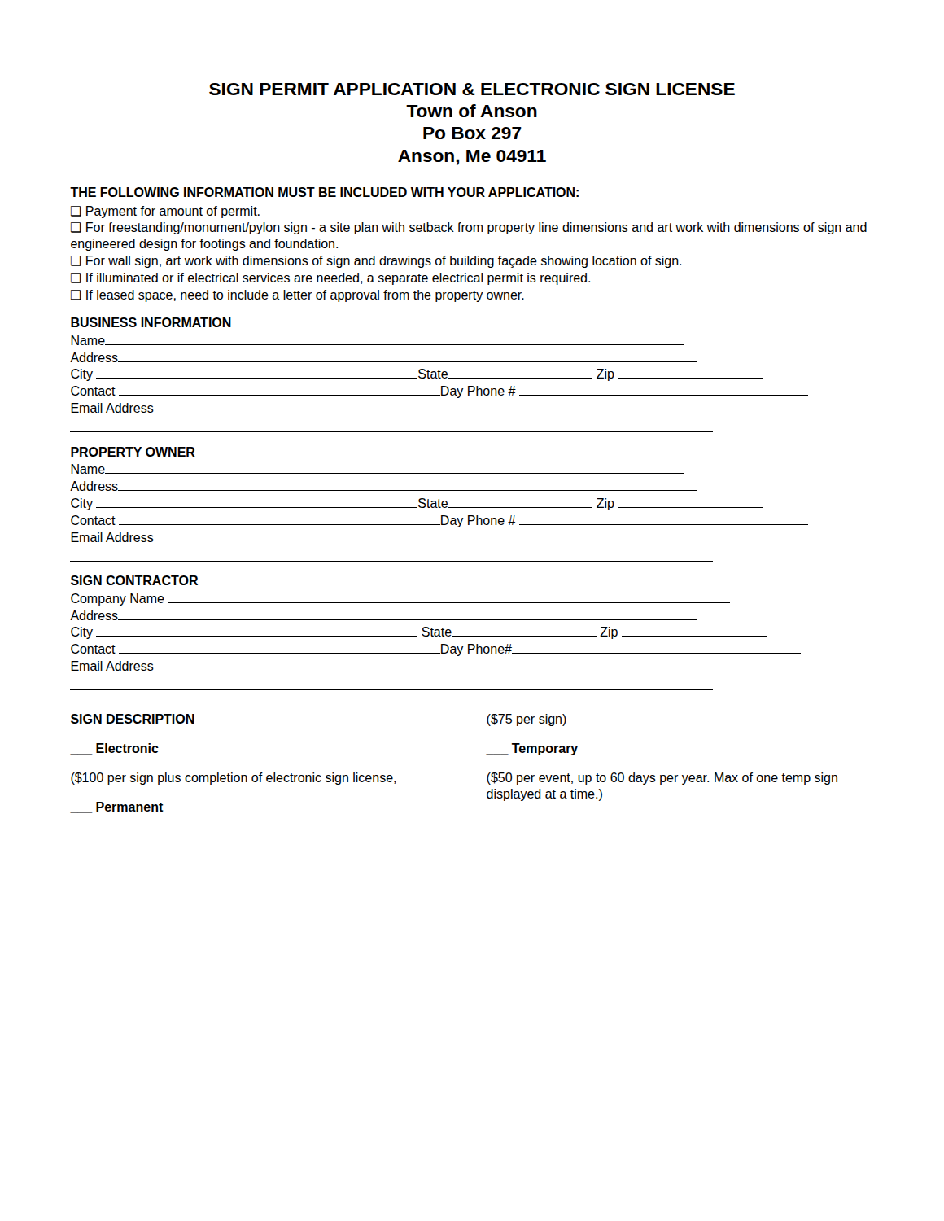SIGN PERMIT APPLICATION & ELECTRONIC SIGN LICENSE
Town of Anson
Po Box 297
Anson, Me 04911
THE FOLLOWING INFORMATION MUST BE INCLUDED WITH YOUR APPLICATION:
Payment for amount of permit.
For freestanding/monument/pylon sign - a site plan with setback from property line dimensions and art work with dimensions of sign and engineered design for footings and foundation.
For wall sign, art work with dimensions of sign and drawings of building façade showing location of sign.
If illuminated or if electrical services are needed, a separate electrical permit is required.
If leased space, need to include a letter of approval from the property owner.
BUSINESS INFORMATION
Name
Address
City State Zip
Contact Day Phone #
Email Address
PROPERTY OWNER
Name
Address
City State Zip
Contact Day Phone #
Email Address
SIGN CONTRACTOR
Company Name
Address
City State Zip
Contact Day Phone#
Email Address
SIGN DESCRIPTION
___ Electronic
($100 per sign plus completion of electronic sign license,
___ Permanent
($75 per sign)
___ Temporary
($50 per event, up to 60 days per year. Max of one temp sign displayed at a time.)